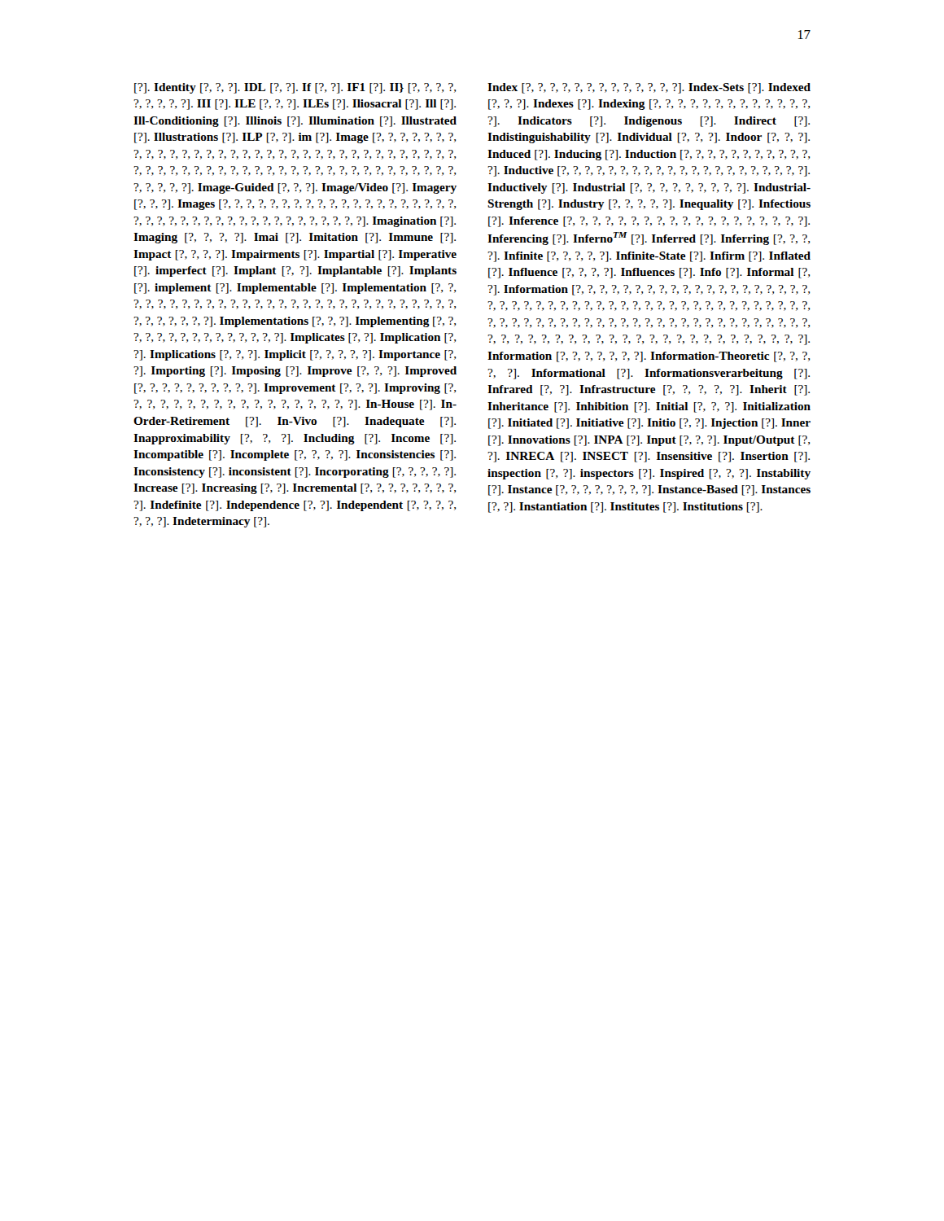17
[?]. Identity [?, ?, ?]. IDL [?, ?]. If [?, ?]. IF1 [?]. II} [?, ?, ?, ?, ?, ?, ?, ?, ?]. III [?]. ILE [?, ?, ?]. ILEs [?]. Iliosacral [?]. Ill [?]. Ill-Conditioning [?]. Illinois [?]. Illumination [?]. Illustrated [?]. Illustrations [?]. ILP [?, ?]. im [?]. Image [?, ?, ?, ?, ?, ?, ?, ?, ?, ?, ?, ?, ?, ?, ?, ?, ?, ?, ?, ?, ?, ?, ?, ?, ?, ?, ?, ?, ?, ?, ?, ?, ?, ?, ?, ?, ?, ?, ?, ?, ?, ?, ?, ?, ?, ?, ?, ?, ?, ?, ?, ?, ?, ?, ?, ?, ?, ?, ?, ?, ?, ?, ?, ?, ?, ?]. Image-Guided [?, ?, ?]. Image/Video [?]. Imagery [?, ?, ?]. Images [?, ?, ?, ?, ?, ?, ?, ?, ?, ?, ?, ?, ?, ?, ?, ?, ?, ?, ?, ?, ?, ?, ?, ?, ?, ?, ?, ?, ?, ?, ?, ?, ?, ?, ?, ?, ?, ?, ?, ?]. Imagination [?]. Imaging [?, ?, ?, ?]. Imai [?]. Imitation [?]. Immune [?]. Impact [?, ?, ?, ?]. Impairments [?]. Impartial [?]. Imperative [?]. imperfect [?]. Implant [?, ?]. Implantable [?]. Implants [?]. implement [?]. Implementable [?]. Implementation [?, ?, ?, ?, ?, ?, ?, ?, ?, ?, ?, ?, ?, ?, ?, ?, ?, ?, ?, ?, ?, ?, ?, ?, ?, ?, ?, ?, ?, ?, ?, ?, ?, ?, ?, ?]. Implementations [?, ?, ?]. Implementing [?, ?, ?, ?, ?, ?, ?, ?, ?, ?, ?, ?, ?, ?, ?]. Implicates [?, ?]. Implication [?, ?]. Implications [?, ?, ?]. Implicit [?, ?, ?, ?, ?]. Importance [?, ?]. Importing [?]. Imposing [?]. Improve [?, ?, ?]. Improved [?, ?, ?, ?, ?, ?, ?, ?, ?, ?]. Improvement [?, ?, ?]. Improving [?, ?, ?, ?, ?, ?, ?, ?, ?, ?, ?, ?, ?, ?, ?, ?, ?, ?]. In-House [?]. In-Order-Retirement [?]. In-Vivo [?]. Inadequate [?]. Inapproximability [?, ?, ?]. Including [?]. Income [?]. Incompatible [?]. Incomplete [?, ?, ?, ?]. Inconsistencies [?]. Inconsistency [?]. inconsistent [?]. Incorporating [?, ?, ?, ?, ?]. Increase [?]. Increasing [?, ?]. Incremental [?, ?, ?, ?, ?, ?, ?, ?, ?]. Indefinite [?]. Independence [?, ?]. Independent [?, ?, ?, ?, ?, ?, ?]. Indeterminacy [?].
Index [?, ?, ?, ?, ?, ?, ?, ?, ?, ?, ?, ?, ?]. Index-Sets [?]. Indexed [?, ?, ?]. Indexes [?]. Indexing [?, ?, ?, ?, ?, ?, ?, ?, ?, ?, ?, ?, ?, ?]. Indicators [?]. Indigenous [?]. Indirect [?]. Indistinguishability [?]. Individual [?, ?, ?]. Indoor [?, ?, ?]. Induced [?]. Inducing [?]. Induction [?, ?, ?, ?, ?, ?, ?, ?, ?, ?, ?, ?]. Inductive [?, ?, ?, ?, ?, ?, ?, ?, ?, ?, ?, ?, ?, ?, ?, ?, ?, ?, ?, ?, ?]. Inductively [?]. Industrial [?, ?, ?, ?, ?, ?, ?, ?, ?]. Industrial-Strength [?]. Industry [?, ?, ?, ?, ?]. Inequality [?]. Infectious [?]. Inference [?, ?, ?, ?, ?, ?, ?, ?, ?, ?, ?, ?, ?, ?, ?, ?, ?, ?, ?]. Inferencing [?]. InfernoTM [?]. Inferred [?]. Inferring [?, ?, ?, ?]. Infinite [?, ?, ?, ?, ?]. Infinite-State [?]. Infirm [?]. Inflated [?]. Influence [?, ?, ?, ?]. Influences [?]. Info [?]. Informal [?, ?]. Information [?, ?, ?, ?, ?, ?, ?, ?, ?, ?, ?, ?, ?, ?, ?, ?, ?, ?, ?, ?, ?, ?, ?, ?, ?, ?, ?, ?, ?, ?, ?, ?, ?, ?, ?, ?, ?, ?, ?, ?, ?, ?, ?, ?, ?, ?, ?, ?, ?, ?, ?, ?, ?, ?, ?, ?, ?, ?, ?, ?, ?, ?, ?, ?, ?, ?, ?, ?, ?, ?, ?, ?, ?, ?, ?, ?, ?, ?, ?, ?, ?, ?, ?, ?, ?, ?, ?, ?, ?, ?, ?, ?, ?, ?, ?, ?, ?, ?]. Information [?, ?, ?, ?, ?, ?, ?]. Information-Theoretic [?, ?, ?, ?, ?]. Informational [?]. Informationsverarbeitung [?]. Infrared [?, ?]. Infrastructure [?, ?, ?, ?, ?]. Inherit [?]. Inheritance [?]. Inhibition [?]. Initial [?, ?, ?]. Initialization [?]. Initiated [?]. Initiative [?]. Initio [?, ?]. Injection [?]. Inner [?]. Innovations [?]. INPA [?]. Input [?, ?, ?]. Input/Output [?, ?]. INRECA [?]. INSECT [?]. Insensitive [?]. Insertion [?]. inspection [?, ?]. inspectors [?]. Inspired [?, ?, ?]. Instability [?]. Instance [?, ?, ?, ?, ?, ?, ?, ?]. Instance-Based [?]. Instances [?, ?]. Instantiation [?]. Institutes [?]. Institutions [?].